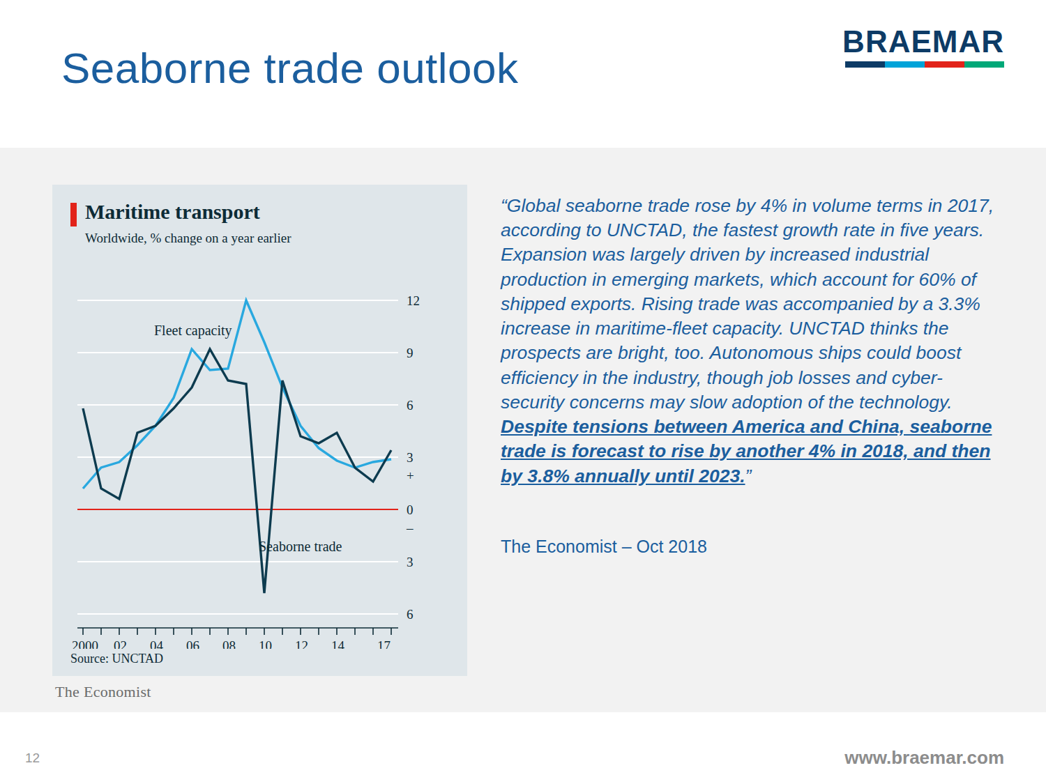BRAEMAR
Seaborne trade outlook
Maritime transport
Worldwide, % change on a year earlier
12 9 6 3 + 0 – 3 6 Fleet capacity Seaborne trade 2000 02 04 06 08 10 12 14 17
Source: UNCTAD
The Economist
“Global seaborne trade rose by 4% in volume terms in 2017, according to UNCTAD, the fastest growth rate in five years. Expansion was largely driven by increased industrial production in emerging markets, which account for 60% of shipped exports. Rising trade was accompanied by a 3.3% increase in maritime-fleet capacity. UNCTAD thinks the prospects are bright, too. Autonomous ships could boost efficiency in the industry, though job losses and cyber-security concerns may slow adoption of the technology. Despite tensions between America and China, seaborne trade is forecast to rise by another 4% in 2018, and then by 3.8% annually until 2023.”
The Economist – Oct 2018
12
www.braemar.com